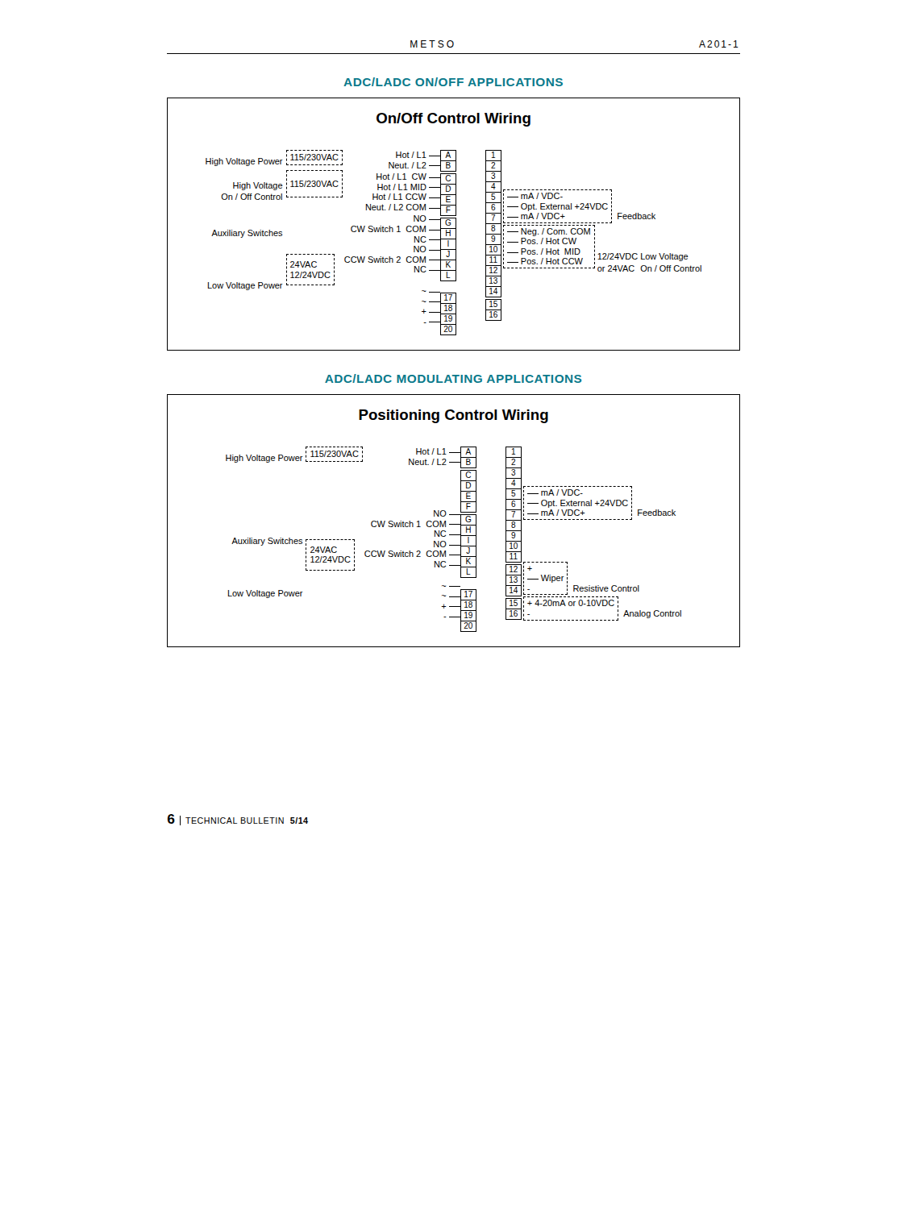METSO
A201-1
ADC/LADC ON/OFF APPLICATIONS
On/Off Control Wiring
| High Voltage Power High Voltage On / Off Control Auxiliary Switches Low Voltage Power | 115/230VAC 115/230VAC 24VAC 12/24VDC | Hot / L1 Neut. / L2 Hot / L1 CW Hot / L1 MID Hot / L1 CCW Neut. / L2 COM NO CW Switch 1 COM NC NO CCW Switch 2 COM NC ~ ~ + - | / A / / B / / C / / D / / E / / F / / G / / H / / I / / J / / K / / L / / 17 / / 18 / / 19 / / 20 / | | / 1 / / 2 / / 3 / / 4 / / 5 / / 6 / / 7 / / 8 / / 9 / / 10 / / 11 / / 12 / / 13 / / 14 / / 15 / / 16 / | mA / VDC- Opt. External +24VDC mA / VDC+ Feedback Neg. / Com. COM Pos. / Hot CW Pos. / Hot MID Pos. / Hot CCW 12/24VDC or 24VAC Low Voltage On / Off Control |
ADC/LADC MODULATING APPLICATIONS
Positioning Control Wiring
| High Voltage Power Auxiliary Switches Low Voltage Power | 115/230VAC 24VAC 12/24VDC | Hot / L1 Neut. / L2 NO CW Switch 1 COM NC NO CCW Switch 2 COM NC ~ ~ + - | / A / / B / / C / / D / / E / / F / / G / / H / / I / / J / / K / / L / / 17 / / 18 / / 19 / / 20 / | | / 1 / / 2 / / 3 / / 4 / / 5 / / 6 / / 7 / / 8 / / 9 / / 10 / / 11 / / 12 / / 13 / / 14 / / 15 / / 16 / | mA / VDC- Opt. External +24VDC mA / VDC+ Feedback + Wiper - Resistive Control + 4-20mA or 0-10VDC - Analog Control |
6 TECHNICAL BULLETIN 5/14